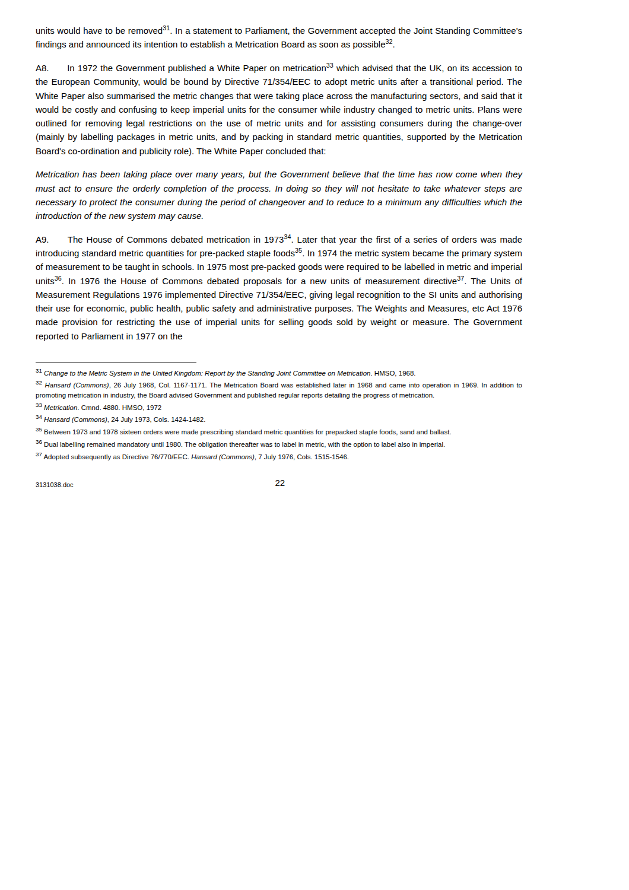units would have to be removed31. In a statement to Parliament, the Government accepted the Joint Standing Committee's findings and announced its intention to establish a Metrication Board as soon as possible32.
A8. In 1972 the Government published a White Paper on metrication33 which advised that the UK, on its accession to the European Community, would be bound by Directive 71/354/EEC to adopt metric units after a transitional period. The White Paper also summarised the metric changes that were taking place across the manufacturing sectors, and said that it would be costly and confusing to keep imperial units for the consumer while industry changed to metric units. Plans were outlined for removing legal restrictions on the use of metric units and for assisting consumers during the change-over (mainly by labelling packages in metric units, and by packing in standard metric quantities, supported by the Metrication Board's co-ordination and publicity role). The White Paper concluded that:
Metrication has been taking place over many years, but the Government believe that the time has now come when they must act to ensure the orderly completion of the process. In doing so they will not hesitate to take whatever steps are necessary to protect the consumer during the period of changeover and to reduce to a minimum any difficulties which the introduction of the new system may cause.
A9. The House of Commons debated metrication in 197334. Later that year the first of a series of orders was made introducing standard metric quantities for pre-packed staple foods35. In 1974 the metric system became the primary system of measurement to be taught in schools. In 1975 most pre-packed goods were required to be labelled in metric and imperial units36. In 1976 the House of Commons debated proposals for a new units of measurement directive37. The Units of Measurement Regulations 1976 implemented Directive 71/354/EEC, giving legal recognition to the SI units and authorising their use for economic, public health, public safety and administrative purposes. The Weights and Measures, etc Act 1976 made provision for restricting the use of imperial units for selling goods sold by weight or measure. The Government reported to Parliament in 1977 on the
31 Change to the Metric System in the United Kingdom: Report by the Standing Joint Committee on Metrication. HMSO, 1968.
32 Hansard (Commons), 26 July 1968, Col. 1167-1171. The Metrication Board was established later in 1968 and came into operation in 1969. In addition to promoting metrication in industry, the Board advised Government and published regular reports detailing the progress of metrication.
33 Metrication. Cmnd. 4880. HMSO, 1972
34 Hansard (Commons), 24 July 1973, Cols. 1424-1482.
35 Between 1973 and 1978 sixteen orders were made prescribing standard metric quantities for prepacked staple foods, sand and ballast.
36 Dual labelling remained mandatory until 1980. The obligation thereafter was to label in metric, with the option to label also in imperial.
37 Adopted subsequently as Directive 76/770/EEC. Hansard (Commons), 7 July 1976, Cols. 1515-1546.
3131038.doc 22